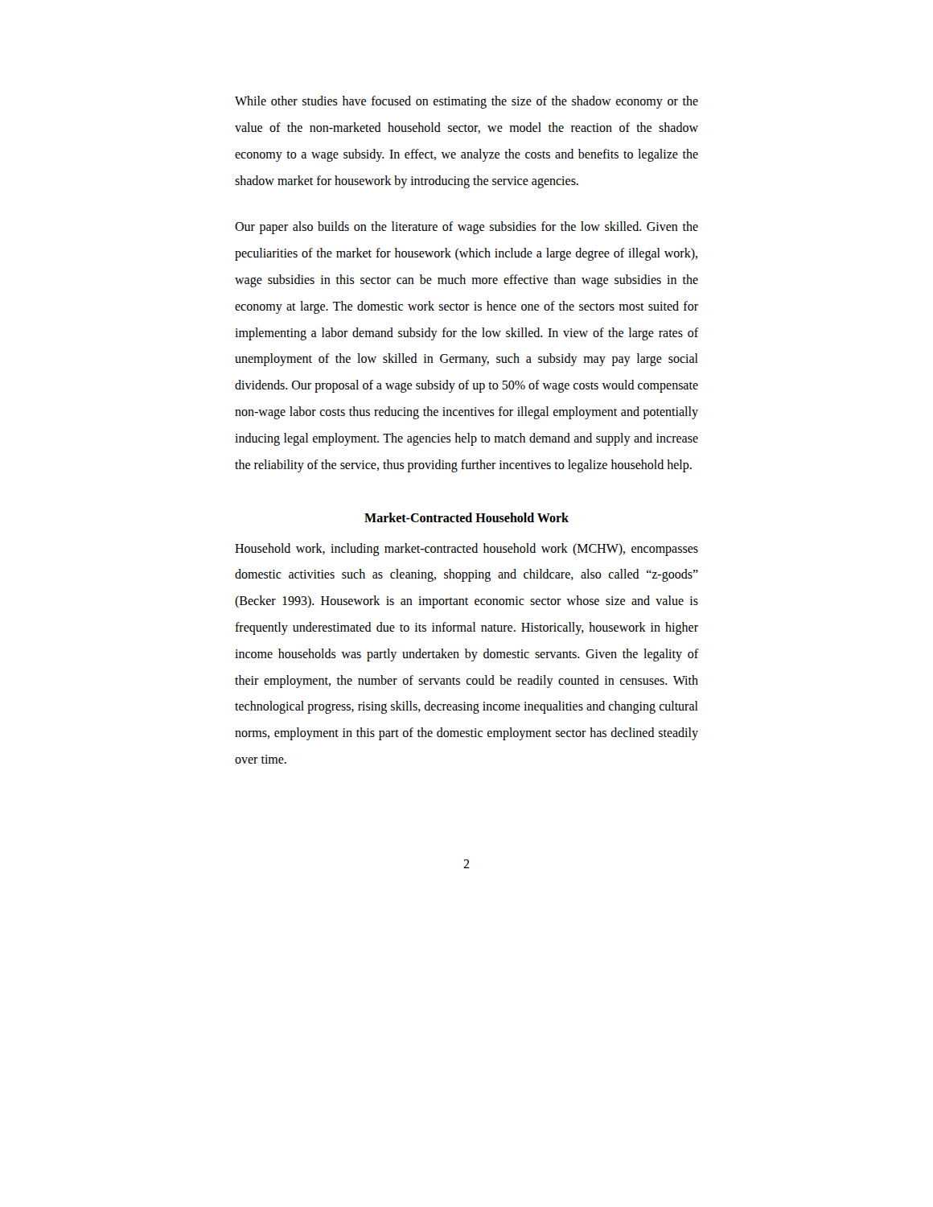While other studies have focused on estimating the size of the shadow economy or the value of the non-marketed household sector, we model the reaction of the shadow economy to a wage subsidy. In effect, we analyze the costs and benefits to legalize the shadow market for housework by introducing the service agencies.
Our paper also builds on the literature of wage subsidies for the low skilled. Given the peculiarities of the market for housework (which include a large degree of illegal work), wage subsidies in this sector can be much more effective than wage subsidies in the economy at large. The domestic work sector is hence one of the sectors most suited for implementing a labor demand subsidy for the low skilled. In view of the large rates of unemployment of the low skilled in Germany, such a subsidy may pay large social dividends. Our proposal of a wage subsidy of up to 50% of wage costs would compensate non-wage labor costs thus reducing the incentives for illegal employment and potentially inducing legal employment. The agencies help to match demand and supply and increase the reliability of the service, thus providing further incentives to legalize household help.
Market-Contracted Household Work
Household work, including market-contracted household work (MCHW), encompasses domestic activities such as cleaning, shopping and childcare, also called “z-goods” (Becker 1993). Housework is an important economic sector whose size and value is frequently underestimated due to its informal nature. Historically, housework in higher income households was partly undertaken by domestic servants. Given the legality of their employment, the number of servants could be readily counted in censuses. With technological progress, rising skills, decreasing income inequalities and changing cultural norms, employment in this part of the domestic employment sector has declined steadily over time.
2